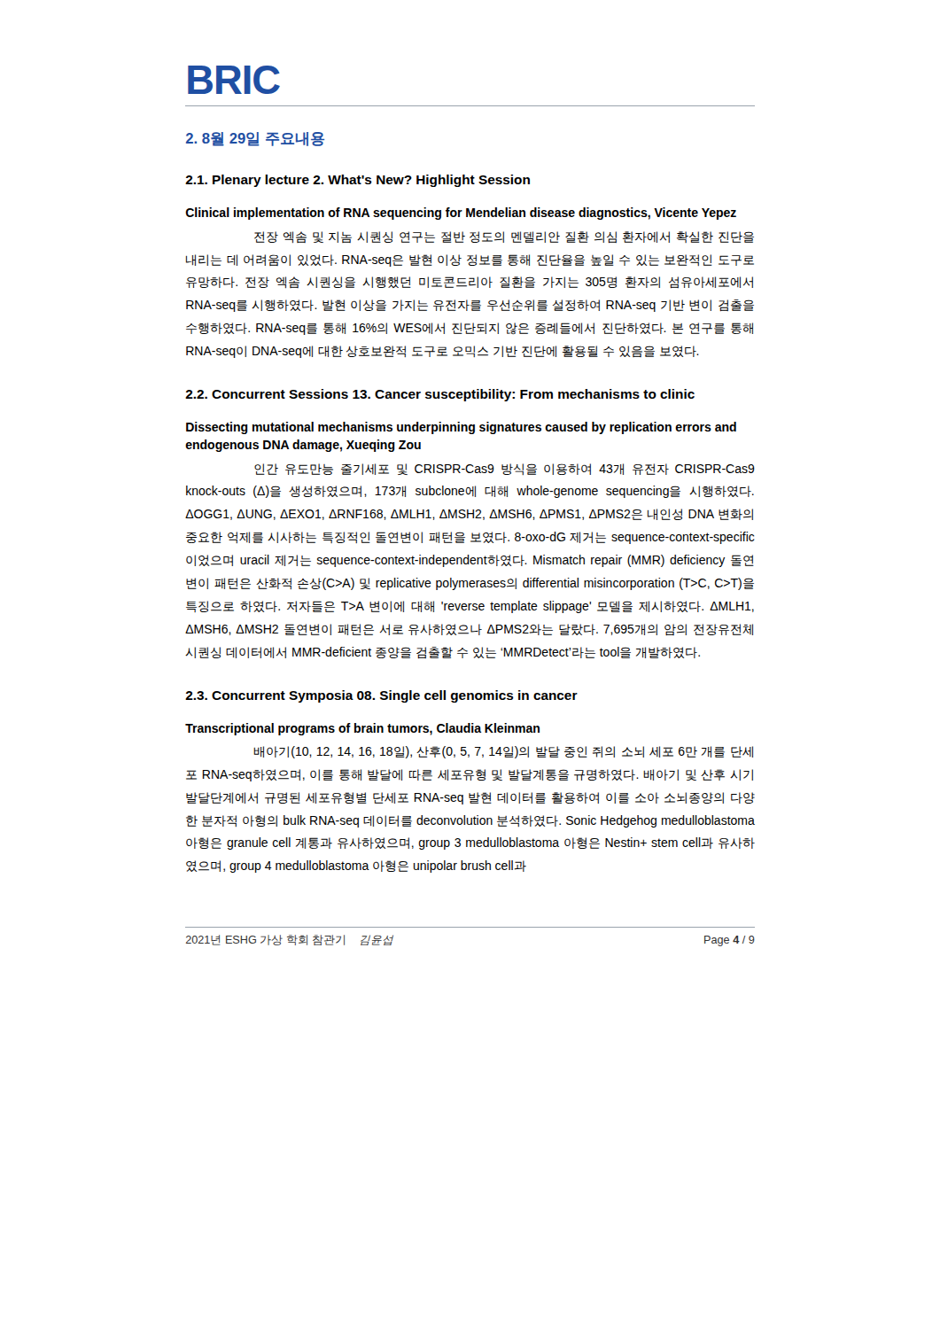BRIC
2. 8월 29일 주요내용
2.1. Plenary lecture 2. What's New? Highlight Session
Clinical implementation of RNA sequencing for Mendelian disease diagnostics, Vicente Yepez
전장 엑솜 및 지놈 시퀀싱 연구는 절반 정도의 멘델리안 질환 의심 환자에서 확실한 진단을 내리는 데 어려움이 있었다. RNA-seq은 발현 이상 정보를 통해 진단율을 높일 수 있는 보완적인 도구로 유망하다. 전장 엑솜 시퀀싱을 시행했던 미토콘드리아 질환을 가지는 305명 환자의 섬유아세포에서 RNA-seq를 시행하였다. 발현 이상을 가지는 유전자를 우선순위를 설정하여 RNA-seq 기반 변이 검출을 수행하였다. RNA-seq를 통해 16%의 WES에서 진단되지 않은 증례들에서 진단하였다. 본 연구를 통해 RNA-seq이 DNA-seq에 대한 상호보완적 도구로 오믹스 기반 진단에 활용될 수 있음을 보였다.
2.2. Concurrent Sessions 13. Cancer susceptibility: From mechanisms to clinic
Dissecting mutational mechanisms underpinning signatures caused by replication errors and endogenous DNA damage, Xueqing Zou
인간 유도만능 줄기세포 및 CRISPR-Cas9 방식을 이용하여 43개 유전자 CRISPR-Cas9 knock-outs (Δ)을 생성하였으며, 173개 subclone에 대해 whole-genome sequencing을 시행하였다. ΔOGG1, ΔUNG, ΔEXO1, ΔRNF168, ΔMLH1, ΔMSH2, ΔMSH6, ΔPMS1, ΔPMS2은 내인성 DNA 변화의 중요한 억제를 시사하는 특징적인 돌연변이 패턴을 보였다. 8-oxo-dG 제거는 sequence-context-specific이었으며 uracil 제거는 sequence-context-independent하였다. Mismatch repair (MMR) deficiency 돌연변이 패턴은 산화적 손상(C>A) 및 replicative polymerases의 differential misincorporation (T>C, C>T)을 특징으로 하였다. 저자들은 T>A 변이에 대해 'reverse template slippage' 모델을 제시하였다. ΔMLH1, ΔMSH6, ΔMSH2 돌연변이 패턴은 서로 유사하였으나 ΔPMS2와는 달랐다. 7,695개의 암의 전장유전체 시퀀싱 데이터에서 MMR-deficient 종양을 검출할 수 있는 ‘MMRDetect’라는 tool을 개발하였다.
2.3. Concurrent Symposia 08. Single cell genomics in cancer
Transcriptional programs of brain tumors, Claudia Kleinman
배아기(10, 12, 14, 16, 18일), 산후(0, 5, 7, 14일)의 발달 중인 쥐의 소뇌 세포 6만 개를 단세포 RNA-seq하였으며, 이를 통해 발달에 따른 세포유형 및 발달계통을 규명하였다. 배아기 및 산후 시기 발달단계에서 규명된 세포유형별 단세포 RNA-seq 발현 데이터를 활용하여 이를 소아 소뇌종양의 다양한 분자적 아형의 bulk RNA-seq 데이터를 deconvolution 분석하였다. Sonic Hedgehog medulloblastoma 아형은 granule cell 계통과 유사하였으며, group 3 medulloblastoma 아형은 Nestin+ stem cell과 유사하였으며, group 4 medulloblastoma 아형은 unipolar brush cell과
2021년 ESHG 가상 학회 참관기 김윤섭
Page 4 / 9